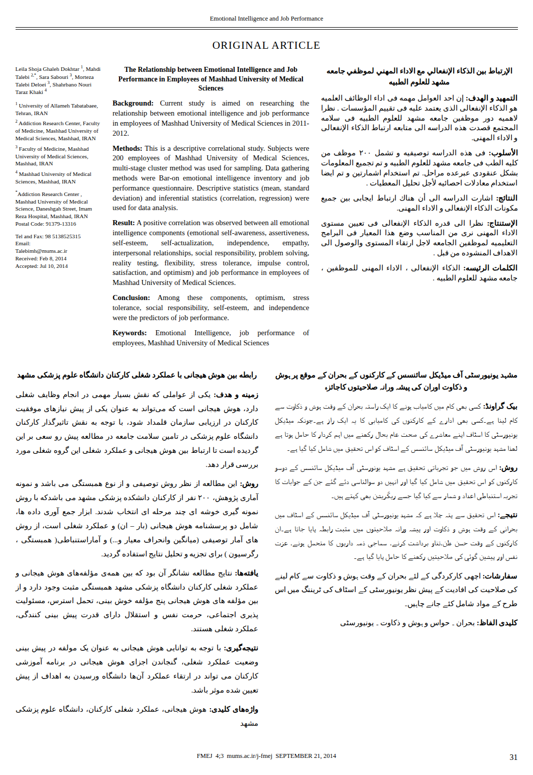Emotional Intelligence and Job Performance
ORIGINAL ARTICLE
Leila Shoja Ghaleh Dokhtar 1, Mahdi Talebi 2,*, Sara Sabouri 3, Morteza Talebi Deloei 3, Shahrbano Nouri Taraz Khaki 4
1 University of Allameh Tabatabaee, Tehran, IRAN
2 Addiction Research Center, Faculty of Medicine, Mashhad University of Medical Sciences, Mashhad, IRAN
3 Faculty of Medicine, Mashhad University of Medical Sciences, Mashhad, IRAN
4 Mashhad University of Medical Sciences, Mashhad, IRAN
*Addiction Research Center , Mashhad University of Medical Science, Daneshgah Street, Imam Reza Hospital, Mashhad, IRAN
Postal Code: 91379-13316
Tel and Fax: 98 5138525315
Email:
Talebimh@mums.ac.ir
Received: Feb 8, 2014
Accepted: Jul 10, 2014
The Relationship between Emotional Intelligence and Job Performance in Employees of Mashhad University of Medical Sciences
Background: Current study is aimed on researching the relationship between emotional intelligence and job performance in employees of Mashhad University of Medical Sciences in 2011-2012.
Methods: This is a descriptive correlational study. Subjects were 200 employees of Mashhad University of Medical Sciences, multi-stage cluster method was used for sampling. Data gathering methods were Bar-on emotional intelligence inventory and job performance questionnaire. Descriptive statistics (mean, standard deviation) and inferential statistics (correlation, regression) were used for data analysis.
Result: A positive correlation was observed between all emotional intelligence components (emotional self-awareness, assertiveness, self-esteem, self-actualization, independence, empathy, interpersonal relationships, social responsibility, problem solving, reality testing, flexibility, stress tolerance, impulse control, satisfaction, and optimism) and job performance in employees of Mashhad University of Medical Sciences.
Conclusion: Among these components, optimism, stress tolerance, social responsibility, self-esteem, and independence were the predictors of job performance.
Keywords: Emotional Intelligence, job performance of employees, Mashhad University of Medical Sciences
الإرتباط بين الذكاء الإنفعالي مع الاداء المهني لموظفي جامعه مشهد للعلوم الطبیه
التمهید و الهدف: إن احد العوامل مهمه فی اداء الوظائف العلمیه هو الذکاء الإنفعالی الذی یعتمد علیه فی تقییم المؤسسات . نظرا لاهمیه دور موظفین جامعه مشهد للعلوم الطبیه فی سلامه المجتمع قصدت هذه الدراسه الی متابعه ارتباط الذکاء الإنفعالی و الاداء المهنی.
الأسلوب: فی هذه الدراسه توصیفیه و تشمل ٢٠٠ موظف من کلیه الطب فی جامعه مشهد للعلوم الطبیه و تم تجمیع المعلومات بشکل عنقودی عبرعده مراحل. تم استخدام اشمارتین و تم ایضا استخدام معادلات احصائیه لأجل تحلیل المعطیات .
النتائج: اشارت الدراسه الی أن هناك ارتباط ایجابی بین جمیع مکونات الذکاء الإنفعالی و الاداء المهنی.
الإستنتاج: نظرا الی قدره الذکاء الإنفعالی فی تعیین مستوی الاداء المهنی نری من المناسب وضع هذا المعیار فی البرامج التعلیمیه لموظفین الجامعه لاجل ارتقاء المستوی والوصول الی الاهداف المنشوده من قبل .
الکلمات الرئیسه: الذکاء الإنفعالی ، الاداء المهنی للموظفین ، جامعه مشهد للعلوم الطبیه .
رابطه بین هوش هیجانی با عملکرد شغلی کارکنان دانشگاه علوم پزشکی مشهد
زمینه و هدف: یکی از عواملی که نقش بسیار مهمی در انجام وظایف شغلی دارد، هوش هیجانی است که می‌تواند به عنوان یکی از پیش نیازهای موفقیت کارکنان در ارزیابی سازمان قلمداد شود، با توجه به نقش تاثیرگذار کارکنان دانشگاه علوم پزشکی در تامین سلامت جامعه در مطالعه پیش رو سعی بر این گردیده است تا ارتباط بین هوش هیجانی و عملکرد شغلی این گروه شغلی مورد بررسی قرار دهد.
روش: این مطالعه از نظر روش توصیفی و از نوع همبستگی می باشد و نمونه آماری پژوهش، ۲۰۰ نفر از کارکنان دانشکده پزشکی مشهد می باشدکه با روش نمونه گیری خوشه ای چند مرحله ای انتخاب شدند. ابزار جمع آوری داده ها، شامل دو پرسشنامه هوش هیجانی (بار – ان) و عملکرد شغلی است، از روش های آمار توصیفی (میانگین وانحراف معیار و...) و آماراستنباطی( همبستگی ، رگرسیون ) برای تجزیه و تحلیل نتایج استفاده گردید.
یافته‌ها: نتایج مطالعه نشانگر آن بود که بین همه‌ی مؤلفه‌های هوش هیجانی و عملکرد شغلی کارکنان دانشگاه پزشکی مشهد همبستگی مثبت وجود دارد و از بین مؤلفه های هوش هیجانی پنج مؤلفه خوش بینی، تحمل استرس، مسئولیت پذیری اجتماعی، حرمت نفس و استقلال دارای قدرت پیش بینی کنندگی، عملکرد شغلی هستند.
نتیجه‌گیری: با توجه به توانایی هوش هیجانی به عنوان یک مولفه در پیش بینی وضعیت عملکرد شغلی، گنجاندن اجزای هوش هیجانی در برنامه آموزشی کارکنان می تواند در ارتقاء عملکرد آن‌ها دانشگاه ورسیدن به اهداف از پیش تعیین شده موثر باشد.
واژه‌های کلیدی: هوش هیجانی، عملکرد شغلی کارکنان، دانشگاه علوم پزشکی مشهد
مشہد یونیورسٹی آف میڈیکل سائنسس کے کارکنوں کے بحران کے موقع پر ہوش و ذکاوت اوران کی پیشہ ورانہ صلاحیتوں کاجائزہ
بیک گراونڈ: کسی بھی کام میں کامیاب ہونے کا ایک راستہ بحران کے وقت ہوش و ذکاوت سے کام لینا ہے۔کسی بھی ادارے کے کارکنوں کی کامیابی کا یہ ایک راز ہے۔چونکہ میڈیکل یونیورسٹی کا اسٹاف اپنے معاشرے کی صحت عام بحال رکھنے میں اہم کردار کا حامل ہوتا ہے لھذا مشہد یونیورسٹی آف میڈیکل سائنسس کے اسٹاف کو اس تحقیق میں شامل کیا گیا ہے۔
روش: اس روش میں جو تجرباتی تحقیق ہے مشہد یونورسٹی آف میڈیکل سائنسس کے دوسو کارکنوں کو اس تحقیق میں شامل کیا گیا اور انہیں دو سوالناسی دئے گئے جن کے جوابات کا تجربہ استنباطی اعداد و شمار سے کیا گیا جسے ریگریشن بھی کہتے ہیں۔
نتیجے: اس تحقیق سے پتہ چلا ہے کہ مشہد یونیورسٹی آف میڈیکل سائنسس کے اسٹاف میں بحرانی کے وقت ہوش و ذکاوت اور پیشہ ورانہ صلاحیتوں میں مثبت رابطہ پایا جاتا ہے۔ان کارکنوں کے وقت حسن ظن،تناو برداشت کرنے، سماجی ذمہ داریوں کا متحمل ہونے، عزت نفس اور پیشین گوئي کی صلاحیتیں رکھنے کا حامل پایا گیا ہے۔
سفارشات: اچھی کارکردگی کے لئے بحران کے وقت ہوش و ذکاوت سے کام لینے کی صلاحیت کی افادیت کے پیش نظر یونیورسٹی کے اسٹاف کی ٹریننگ میں اس طرح کے مواد شامل کئے جانے چاہیں۔
کلیدی الفاظ: بحران ۔ حواس و ہوش و ذکاوت ۔ یونیورسٹی
FMEJ 4;3 mums.ac.ir/j-fmej SEPTEMBER 21, 2014 31